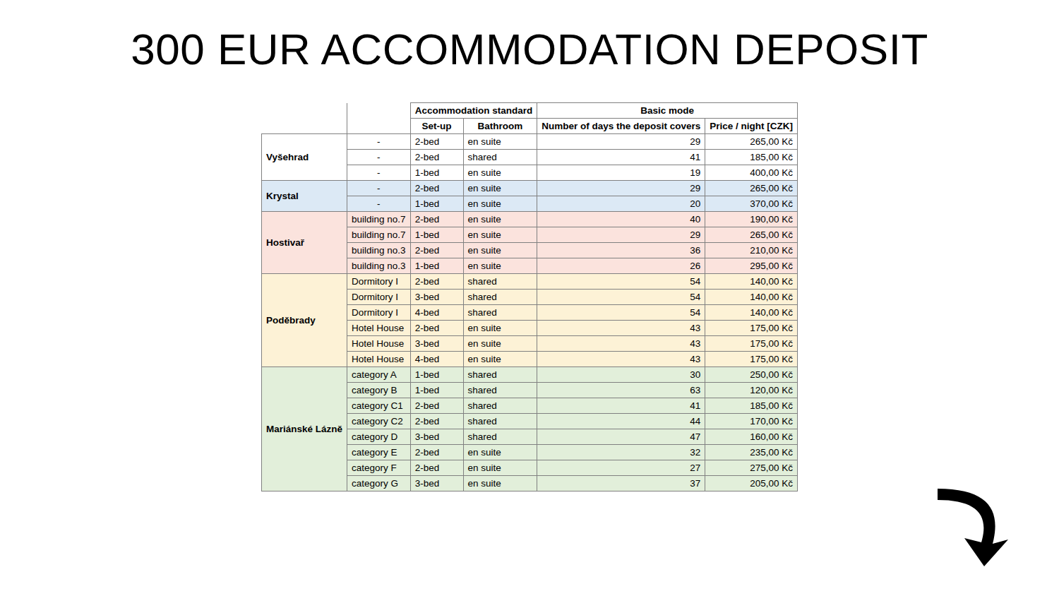300 EUR ACCOMMODATION DEPOSIT
| | | Accommodation standard | Basic mode |
| --- | --- | --- | --- |
| Set-up | Bathroom | Number of days the deposit covers | Price / night [CZK] |
| Vyšehrad | - | 2-bed | en suite | 29 | 265,00 Kč |
| - | 2-bed | shared | 41 | 185,00 Kč |
| - | 1-bed | en suite | 19 | 400,00 Kč |
| Krystal | - | 2-bed | en suite | 29 | 265,00 Kč |
| - | 1-bed | en suite | 20 | 370,00 Kč |
| Hostivař | building no.7 | 2-bed | en suite | 40 | 190,00 Kč |
| building no.7 | 1-bed | en suite | 29 | 265,00 Kč |
| building no.3 | 2-bed | en suite | 36 | 210,00 Kč |
| building no.3 | 1-bed | en suite | 26 | 295,00 Kč |
| Poděbrady | Dormitory I | 2-bed | shared | 54 | 140,00 Kč |
| Dormitory I | 3-bed | shared | 54 | 140,00 Kč |
| Dormitory I | 4-bed | shared | 54 | 140,00 Kč |
| Hotel House | 2-bed | en suite | 43 | 175,00 Kč |
| Hotel House | 3-bed | en suite | 43 | 175,00 Kč |
| Hotel House | 4-bed | en suite | 43 | 175,00 Kč |
| Mariánské Lázně | category A | 1-bed | shared | 30 | 250,00 Kč |
| category B | 1-bed | shared | 63 | 120,00 Kč |
| category C1 | 2-bed | shared | 41 | 185,00 Kč |
| category C2 | 2-bed | shared | 44 | 170,00 Kč |
| category D | 3-bed | shared | 47 | 160,00 Kč |
| category E | 2-bed | en suite | 32 | 235,00 Kč |
| category F | 2-bed | en suite | 27 | 275,00 Kč |
| category G | 3-bed | en suite | 37 | 205,00 Kč |